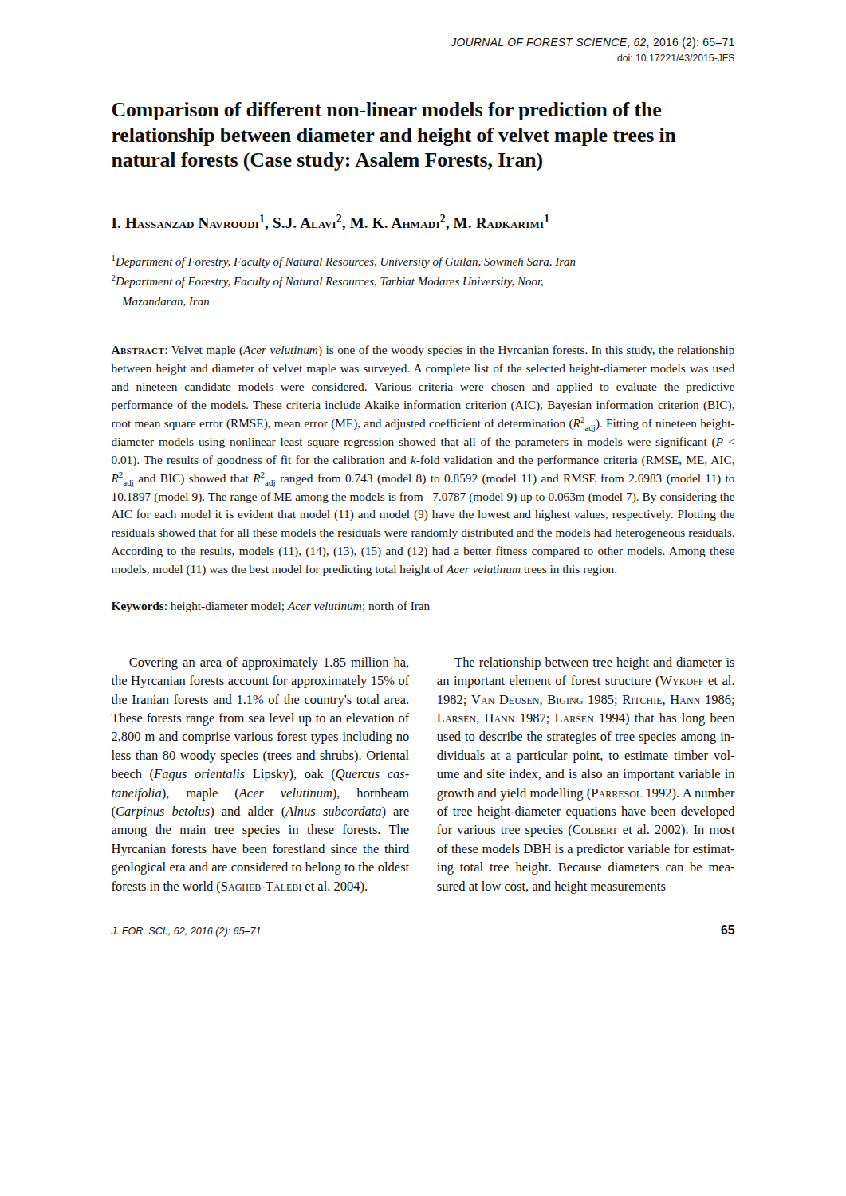JOURNAL OF FOREST SCIENCE, 62, 2016 (2): 65–71
doi: 10.17221/43/2015-JFS
Comparison of different non-linear models for prediction of the relationship between diameter and height of velvet maple trees in natural forests (Case study: Asalem Forests, Iran)
I. Hassanzad Navroodi1, S.J. Alavi2, M. K. Ahmadi2, M. Radkarimi1
1Department of Forestry, Faculty of Natural Resources, University of Guilan, Sowmeh Sara, Iran
2Department of Forestry, Faculty of Natural Resources, Tarbiat Modares University, Noor,
Mazandaran, Iran
Abstract: Velvet maple (Acer velutinum) is one of the woody species in the Hyrcanian forests. In this study, the relationship between height and diameter of velvet maple was surveyed. A complete list of the selected height-diameter models was used and nineteen candidate models were considered. Various criteria were chosen and applied to evaluate the predictive performance of the models. These criteria include Akaike information criterion (AIC), Bayesian information criterion (BIC), root mean square error (RMSE), mean error (ME), and adjusted coefficient of determination (R2adj). Fitting of nineteen height-diameter models using nonlinear least square regression showed that all of the parameters in models were significant (P < 0.01). The results of goodness of fit for the calibration and k-fold validation and the performance criteria (RMSE, ME, AIC, R2adj and BIC) showed that R2adj ranged from 0.743 (model 8) to 0.8592 (model 11) and RMSE from 2.6983 (model 11) to 10.1897 (model 9). The range of ME among the models is from –7.0787 (model 9) up to 0.063m (model 7). By considering the AIC for each model it is evident that model (11) and model (9) have the lowest and highest values, respectively. Plotting the residuals showed that for all these models the residuals were randomly distributed and the models had heterogeneous residuals. According to the results, models (11), (14), (13), (15) and (12) had a better fitness compared to other models. Among these models, model (11) was the best model for predicting total height of Acer velutinum trees in this region.
Keywords: height-diameter model; Acer velutinum; north of Iran
Covering an area of approximately 1.85 million ha, the Hyrcanian forests account for approximately 15% of the Iranian forests and 1.1% of the country's total area. These forests range from sea level up to an elevation of 2,800 m and comprise various forest types including no less than 80 woody species (trees and shrubs). Oriental beech (Fagus orientalis Lipsky), oak (Quercus castaneifolia), maple (Acer velutinum), hornbeam (Carpinus betolus) and alder (Alnus subcordata) are among the main tree species in these forests. The Hyrcanian forests have been forestland since the third geological era and are considered to belong to the oldest forests in the world (Sagheb-Talebi et al. 2004).
The relationship between tree height and diameter is an important element of forest structure (Wykoff et al. 1982; Van Deusen, Biging 1985; Ritchie, Hann 1986; Larsen, Hann 1987; Larsen 1994) that has long been used to describe the strategies of tree species among individuals at a particular point, to estimate timber volume and site index, and is also an important variable in growth and yield modelling (Parresol 1992). A number of tree height-diameter equations have been developed for various tree species (Colbert et al. 2002). In most of these models DBH is a predictor variable for estimating total tree height. Because diameters can be measured at low cost, and height measurements
J. FOR. SCI., 62, 2016 (2): 65–71
65